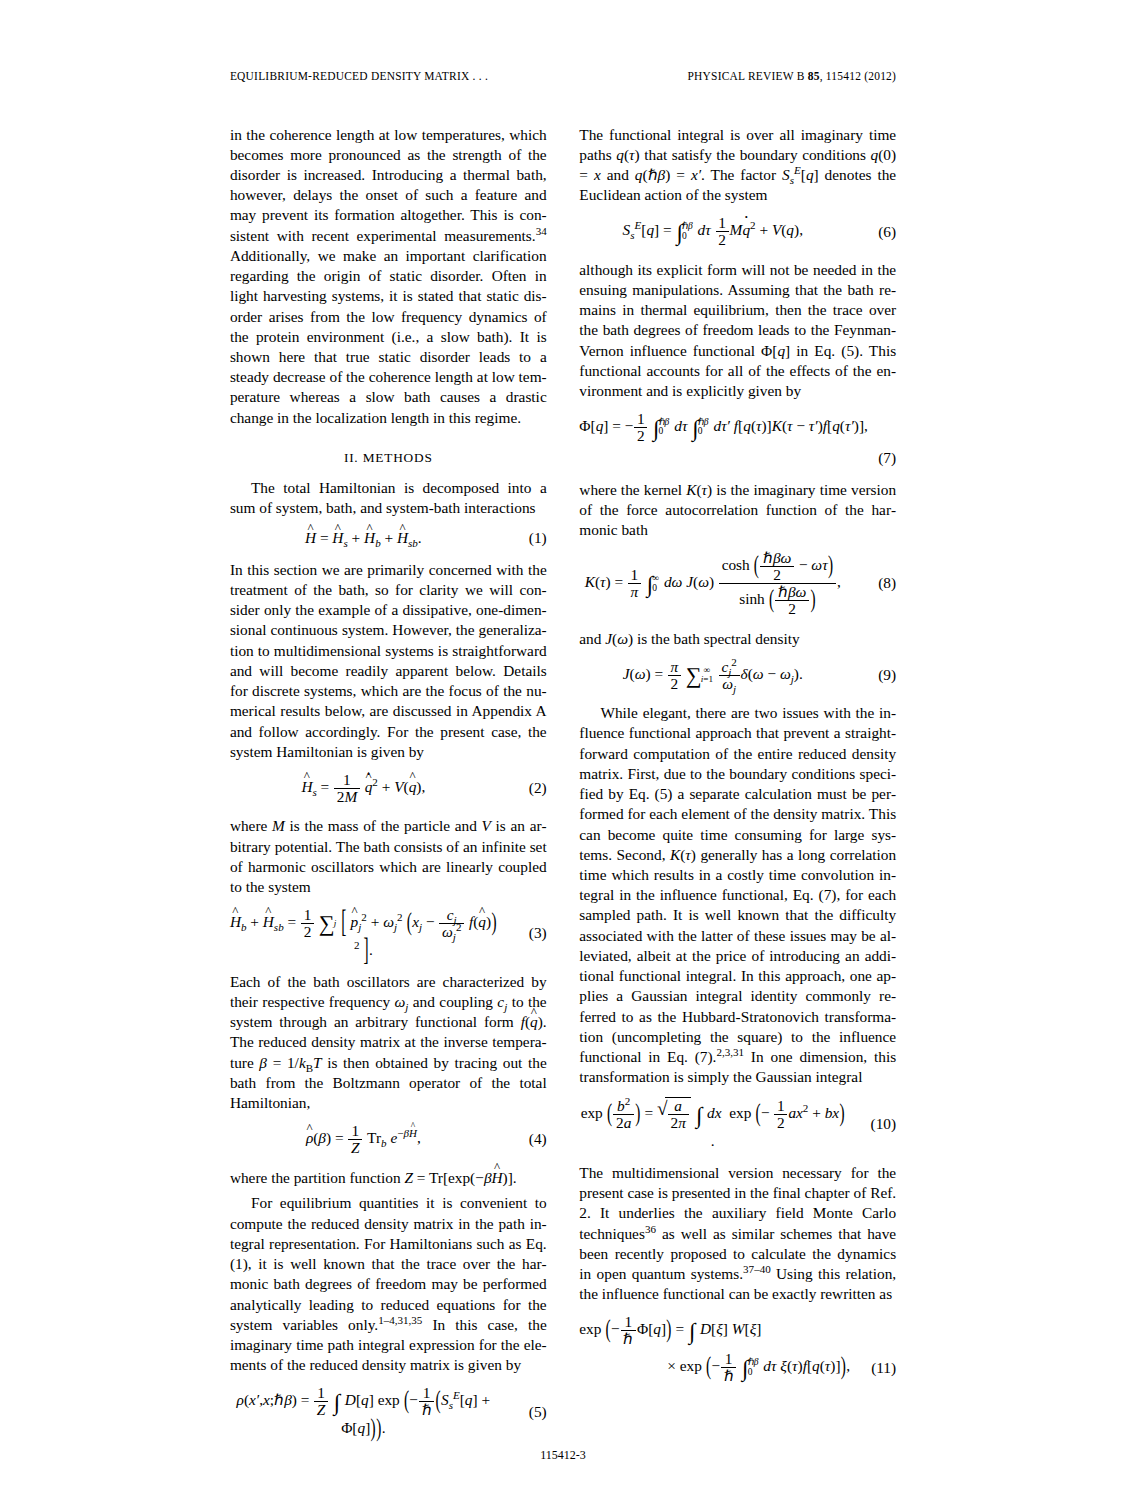Equilibrium-reduced density matrix . . .
PHYSICAL REVIEW B 85, 115412 (2012)
in the coherence length at low temperatures, which becomes more pronounced as the strength of the disorder is increased. Introducing a thermal bath, however, delays the onset of such a feature and may prevent its formation altogether. This is consistent with recent experimental measurements.34 Additionally, we make an important clarification regarding the origin of static disorder. Often in light harvesting systems, it is stated that static disorder arises from the low frequency dynamics of the protein environment (i.e., a slow bath). It is shown here that true static disorder leads to a steady decrease of the coherence length at low temperature whereas a slow bath causes a drastic change in the localization length in this regime.
II. METHODS
The total Hamiltonian is decomposed into a sum of system, bath, and system-bath interactions
H = Hs + Hb + Hsb.
(1)
In this section we are primarily concerned with the treatment of the bath, so for clarity we will consider only the example of a dissipative, one-dimensional continuous system. However, the generalization to multidimensional systems is straightforward and will become readily apparent below. Details for discrete systems, which are the focus of the numerical results below, are discussed in Appendix A and follow accordingly. For the present case, the system Hamiltonian is given by
Hs = 12M q2 + V(q),
(2)
where M is the mass of the particle and V is an arbitrary potential. The bath consists of an infinite set of harmonic oscillators which are linearly coupled to the system
Hb + Hsb = 12 ∑j [ pj2 + ωj2 (xj − cj ωj2 f(q))2 ].
(3)
Each of the bath oscillators are characterized by their respective frequency ωj and coupling cj to the system through an arbitrary functional form f(q). The reduced density matrix at the inverse temperature β = 1/kBT is then obtained by tracing out the bath from the Boltzmann operator of the total Hamiltonian,
ρ(β) = 1 Z Trb e−βH,
(4)
where the partition function Z = Tr[exp(−βH)].
For equilibrium quantities it is convenient to compute the reduced density matrix in the path integral representation. For Hamiltonians such as Eq. (1), it is well known that the trace over the harmonic bath degrees of freedom may be performed analytically leading to reduced equations for the system variables only.1–4,31,35 In this case, the imaginary time path integral expression for the elements of the reduced density matrix is given by
ρ(x′,x;ℏβ) = 1 Z ∫ D[q] exp (−1 ℏ(SsE[q] + Φ[q])).
(5)
The functional integral is over all imaginary time paths q(τ) that satisfy the boundary conditions q(0) = x and q(ℏβ) = x′. The factor SsE[q] denotes the Euclidean action of the system
SsE[q] = ∫ℏβ 0 dτ 12 Mq2 + V(q),
(6)
although its explicit form will not be needed in the ensuing manipulations. Assuming that the bath remains in thermal equilibrium, then the trace over the bath degrees of freedom leads to the Feynman-Vernon influence functional Φ[q] in Eq. (5). This functional accounts for all of the effects of the environment and is explicitly given by
Φ[q] = −12 ∫ℏβ 0 dτ ∫ℏβ 0 dτ′ f[q(τ)]K(τ − τ′)f[q(τ′)],
(7)
where the kernel K(τ) is the imaginary time version of the force autocorrelation function of the harmonic bath
K(τ) = 1 π ∫∞0 dω J(ω) cosh (ℏβω 2 − ωτ) sinh (ℏβω 2),
(8)
and J(ω) is the bath spectral density
J(ω) = π 2 ∑∞i=1 cj2 ωj δ(ω − ωj).
(9)
While elegant, there are two issues with the influence functional approach that prevent a straightforward computation of the entire reduced density matrix. First, due to the boundary conditions specified by Eq. (5) a separate calculation must be performed for each element of the density matrix. This can become quite time consuming for large systems. Second, K(τ) generally has a long correlation time which results in a costly time convolution integral in the influence functional, Eq. (7), for each sampled path. It is well known that the difficulty associated with the latter of these issues may be alleviated, albeit at the price of introducing an additional functional integral. In this approach, one applies a Gaussian integral identity commonly referred to as the Hubbard-Stratonovich transformation (uncompleting the square) to the influence functional in Eq. (7).2,3,31 In one dimension, this transformation is simply the Gaussian integral
exp (b22a) = a 2π ∫ dx exp (− 12 ax2 + bx).
(10)
The multidimensional version necessary for the present case is presented in the final chapter of Ref. 2. It underlies the auxiliary field Monte Carlo techniques36 as well as similar schemes that have been recently proposed to calculate the dynamics in open quantum systems.37–40 Using this relation, the influence functional can be exactly rewritten as
exp (−1 ℏ Φ[q]) = ∫ D[ξ] W[ξ]
× exp (−1 ℏ ∫ℏβ 0 dτ ξ(τ)f[q(τ)]),
(11)
115412-3